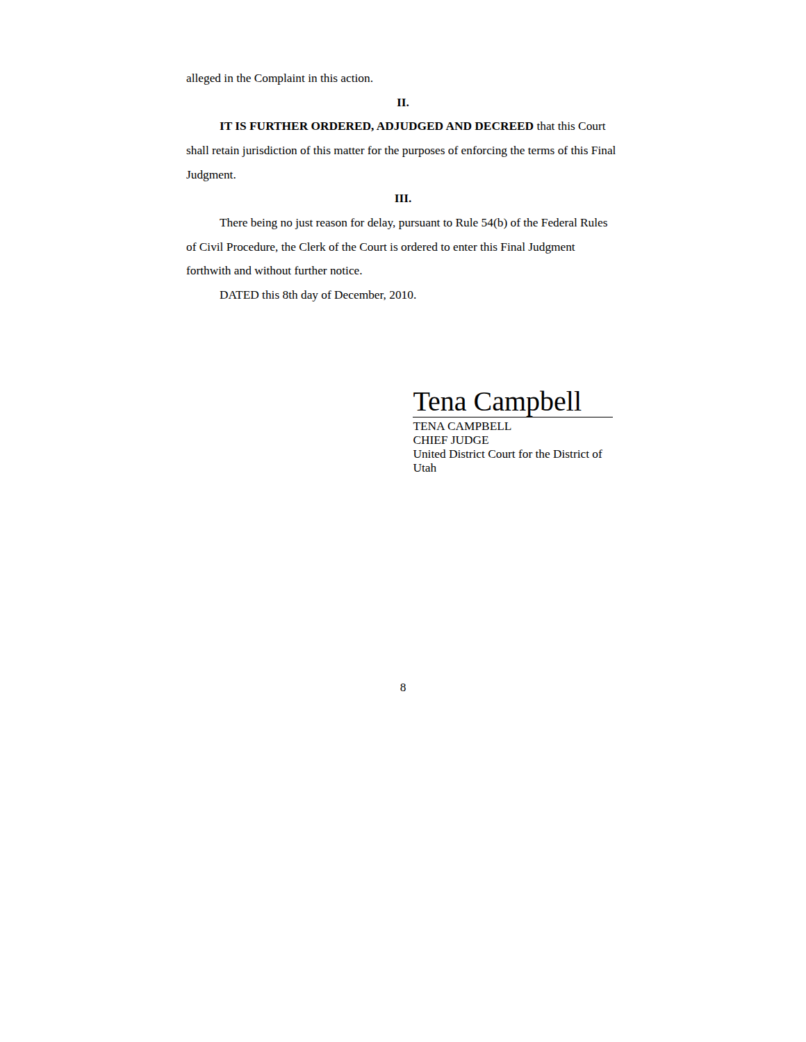alleged in the Complaint in this action.
II.
IT IS FURTHER ORDERED, ADJUDGED AND DECREED that this Court shall retain jurisdiction of this matter for the purposes of enforcing the terms of this Final Judgment.
III.
There being no just reason for delay, pursuant to Rule 54(b) of the Federal Rules of Civil Procedure, the Clerk of the Court is ordered to enter this Final Judgment forthwith and without further notice.
DATED this 8th day of December, 2010.
Tena Campbell
TENA CAMPBELL
CHIEF JUDGE
United District Court for the District of Utah
8